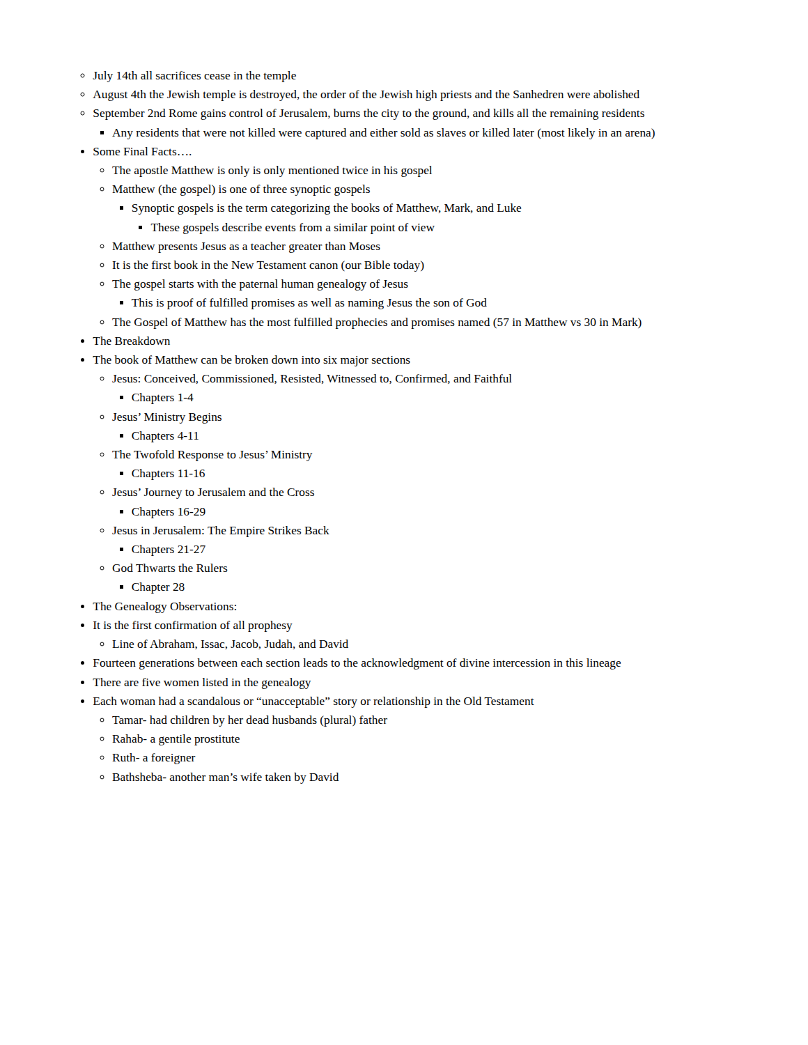July 14th all sacrifices cease in the temple
August 4th the Jewish temple is destroyed, the order of the Jewish high priests and the Sanhedren were abolished
September 2nd Rome gains control of Jerusalem, burns the city to the ground, and kills all the remaining residents
Any residents that were not killed were captured and either sold as slaves or killed later (most likely in an arena)
Some Final Facts….
The apostle Matthew is only is only mentioned twice in his gospel
Matthew (the gospel) is one of three synoptic gospels
Synoptic gospels is the term categorizing the books of Matthew, Mark, and Luke
These gospels describe events from a similar point of view
Matthew presents Jesus as a teacher greater than Moses
It is the first book in the New Testament canon (our Bible today)
The gospel starts with the paternal human genealogy of Jesus
This is proof of fulfilled promises as well as naming Jesus the son of God
The Gospel of Matthew has the most fulfilled prophecies and promises named (57 in Matthew vs 30 in Mark)
The Breakdown
The book of Matthew can be broken down into six major sections
Jesus: Conceived, Commissioned, Resisted, Witnessed to, Confirmed, and Faithful
Chapters 1-4
Jesus’ Ministry Begins
Chapters 4-11
The Twofold Response to Jesus’ Ministry
Chapters 11-16
Jesus’ Journey to Jerusalem and the Cross
Chapters 16-29
Jesus in Jerusalem: The Empire Strikes Back
Chapters 21-27
God Thwarts the Rulers
Chapter 28
The Genealogy Observations:
It is the first confirmation of all prophesy
Line of Abraham, Issac, Jacob, Judah, and David
Fourteen generations between each section leads to the acknowledgment of divine intercession in this lineage
There are five women listed in the genealogy
Each woman had a scandalous or “unacceptable” story or relationship in the Old Testament
Tamar- had children by her dead husbands (plural) father
Rahab- a gentile prostitute
Ruth- a foreigner
Bathsheba- another man’s wife taken by David